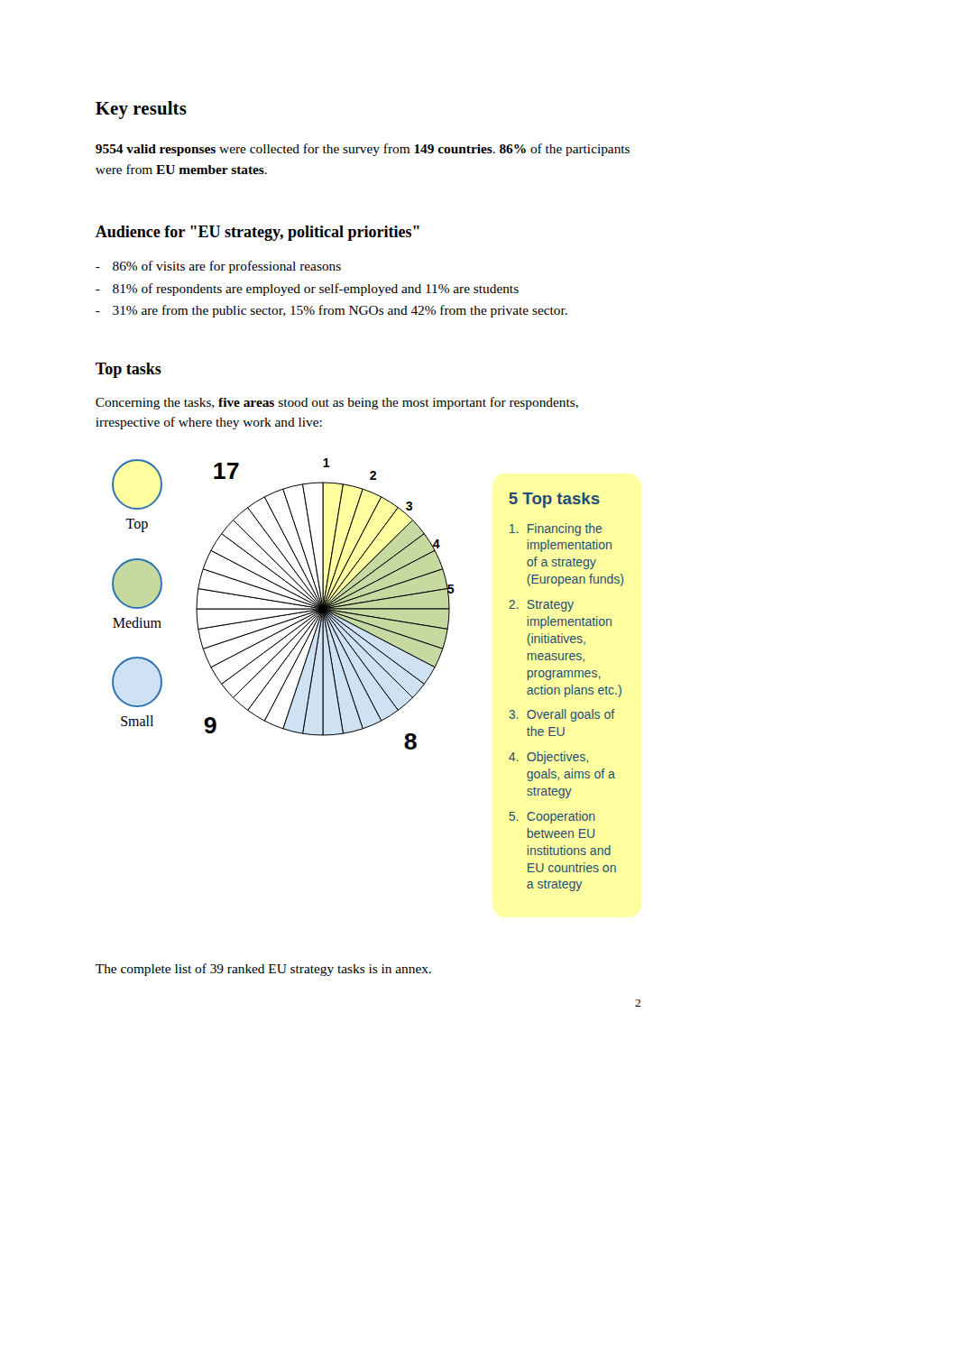Key results
9554 valid responses were collected for the survey from 149 countries. 86% of the participants were from EU member states.
Audience for "EU strategy, political priorities"
86% of visits are for professional reasons
81% of respondents are employed or self-employed and 11% are students
31% are from the public sector, 15% from NGOs and 42% from the private sector.
Top tasks
Concerning the tasks, five areas stood out as being the most important for respondents, irrespective of where they work and live:
Top
Medium
Small
17 9 8 1 2 3 4 5
5 Top tasks
1. Financing the implementation of a strategy (European funds)
2. Strategy implementation (initiatives, measures, programmes, action plans etc.)
3. Overall goals of the EU
4. Objectives, goals, aims of a strategy
5. Cooperation between EU institutions and EU countries on a strategy
The complete list of 39 ranked EU strategy tasks is in annex.
2